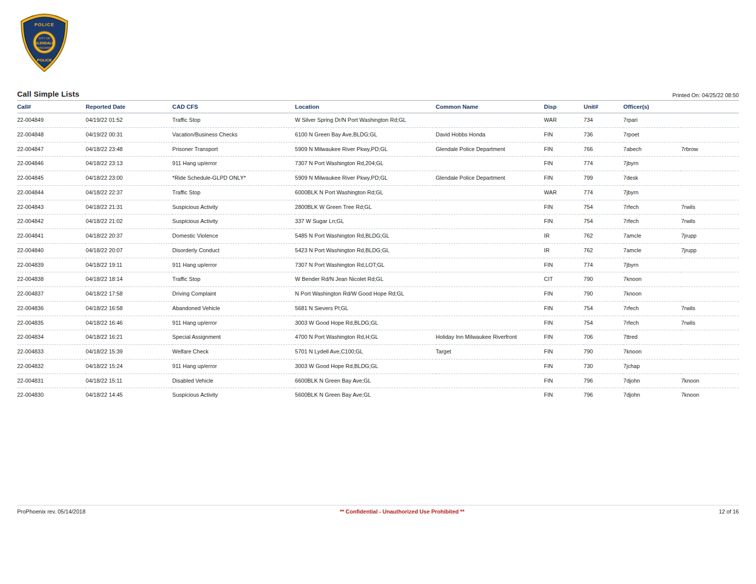POLICE CITY OF GLENDALE WISCONSIN POLICE
Call Simple Lists
Printed On: 04/25/22 08:50
| Call# | Reported Date | CAD CFS | Location | Common Name | Disp | Unit# | Officer(s) |
| --- | --- | --- | --- | --- | --- | --- | --- |
| 22-004849 | 04/19/22 01:52 | Traffic Stop | W Silver Spring Dr/N Port Washington Rd;GL | | WAR | 734 | 7rpari | |
| 22-004848 | 04/19/22 00:31 | Vacation/Business Checks | 6100 N Green Bay Ave,BLDG;GL | David Hobbs Honda | FIN | 736 | 7rpoet | |
| 22-004847 | 04/18/22 23:48 | Prisoner Transport | 5909 N Milwaukee River Pkwy,PD;GL | Glendale Police Department | FIN | 766 | 7abech | 7rbrow |
| 22-004846 | 04/18/22 23:13 | 911 Hang up/error | 7307 N Port Washington Rd,204;GL | | FIN | 774 | 7jbyrn | |
| 22-004845 | 04/18/22 23:00 | *Ride Schedule-GLPD ONLY* | 5909 N Milwaukee River Pkwy,PD;GL | Glendale Police Department | FIN | 799 | 7desk | |
| 22-004844 | 04/18/22 22:37 | Traffic Stop | 6000BLK N Port Washington Rd;GL | | WAR | 774 | 7jbyrn | |
| 22-004843 | 04/18/22 21:31 | Suspicious Activity | 2800BLK W Green Tree Rd;GL | | FIN | 754 | 7rfech | 7rwils |
| 22-004842 | 04/18/22 21:02 | Suspicious Activity | 337 W Sugar Ln;GL | | FIN | 754 | 7rfech | 7rwils |
| 22-004841 | 04/18/22 20:37 | Domestic Violence | 5485 N Port Washington Rd,BLDG;GL | | IR | 762 | 7amcle | 7jrupp |
| 22-004840 | 04/18/22 20:07 | Disorderly Conduct | 5423 N Port Washington Rd,BLDG;GL | | IR | 762 | 7amcle | 7jrupp |
| 22-004839 | 04/18/22 19:11 | 911 Hang up/error | 7307 N Port Washington Rd,LOT;GL | | FIN | 774 | 7jbyrn | |
| 22-004838 | 04/18/22 18:14 | Traffic Stop | W Bender Rd/N Jean Nicolet Rd;GL | | CIT | 790 | 7knoon | |
| 22-004837 | 04/18/22 17:58 | Driving Complaint | N Port Washington Rd/W Good Hope Rd;GL | | FIN | 790 | 7knoon | |
| 22-004836 | 04/18/22 16:58 | Abandoned Vehicle | 5681 N Sievers Pl;GL | | FIN | 754 | 7rfech | 7rwils |
| 22-004835 | 04/18/22 16:46 | 911 Hang up/error | 3003 W Good Hope Rd,BLDG;GL | | FIN | 754 | 7rfech | 7rwils |
| 22-004834 | 04/18/22 16:21 | Special Assignment | 4700 N Port Washington Rd,H;GL | Holiday Inn Milwaukee Riverfront | FIN | 706 | 7ttred | |
| 22-004833 | 04/18/22 15:39 | Welfare Check | 5701 N Lydell Ave,C100;GL | Target | FIN | 790 | 7knoon | |
| 22-004832 | 04/18/22 15:24 | 911 Hang up/error | 3003 W Good Hope Rd,BLDG;GL | | FIN | 730 | 7jchap | |
| 22-004831 | 04/18/22 15:11 | Disabled Vehicle | 6600BLK N Green Bay Ave;GL | | FIN | 796 | 7djohn | 7knoon |
| 22-004830 | 04/18/22 14:45 | Suspicious Activity | 5600BLK N Green Bay Ave;GL | | FIN | 796 | 7djohn | 7knoon |
ProPhoenix rev. 05/14/2018
** Confidential - Unauthorized Use Prohibited **
12 of 16